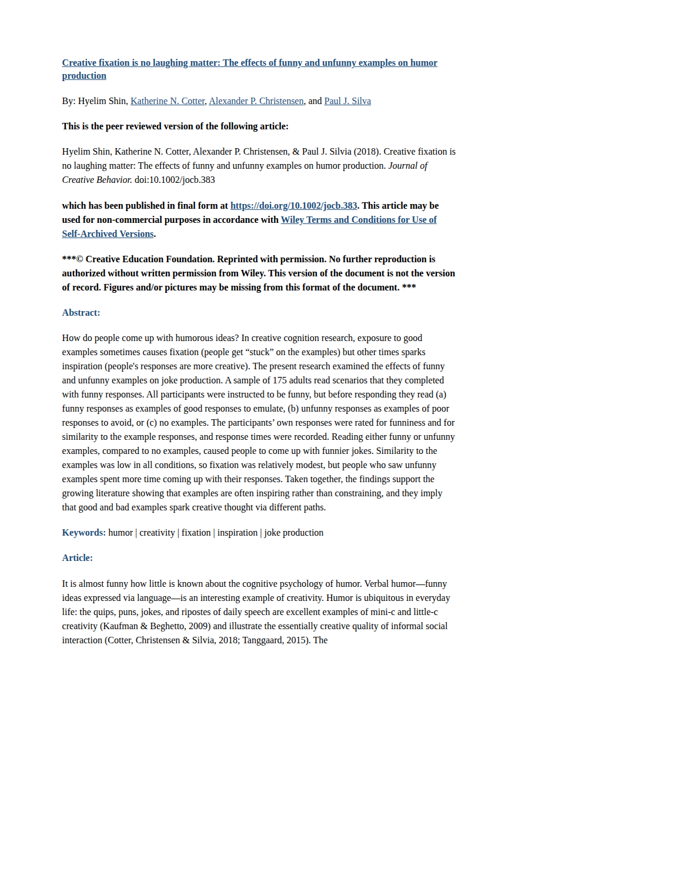Creative fixation is no laughing matter: The effects of funny and unfunny examples on humor production
By: Hyelim Shin, Katherine N. Cotter, Alexander P. Christensen, and Paul J. Silva
This is the peer reviewed version of the following article:
Hyelim Shin, Katherine N. Cotter, Alexander P. Christensen, & Paul J. Silvia (2018). Creative fixation is no laughing matter: The effects of funny and unfunny examples on humor production. Journal of Creative Behavior. doi:10.1002/jocb.383
which has been published in final form at https://doi.org/10.1002/jocb.383. This article may be used for non-commercial purposes in accordance with Wiley Terms and Conditions for Use of Self-Archived Versions.
***© Creative Education Foundation. Reprinted with permission. No further reproduction is authorized without written permission from Wiley. This version of the document is not the version of record. Figures and/or pictures may be missing from this format of the document. ***
Abstract:
How do people come up with humorous ideas? In creative cognition research, exposure to good examples sometimes causes fixation (people get “stuck” on the examples) but other times sparks inspiration (people's responses are more creative). The present research examined the effects of funny and unfunny examples on joke production. A sample of 175 adults read scenarios that they completed with funny responses. All participants were instructed to be funny, but before responding they read (a) funny responses as examples of good responses to emulate, (b) unfunny responses as examples of poor responses to avoid, or (c) no examples. The participants’ own responses were rated for funniness and for similarity to the example responses, and response times were recorded. Reading either funny or unfunny examples, compared to no examples, caused people to come up with funnier jokes. Similarity to the examples was low in all conditions, so fixation was relatively modest, but people who saw unfunny examples spent more time coming up with their responses. Taken together, the findings support the growing literature showing that examples are often inspiring rather than constraining, and they imply that good and bad examples spark creative thought via different paths.
Keywords: humor | creativity | fixation | inspiration | joke production
Article:
It is almost funny how little is known about the cognitive psychology of humor. Verbal humor—funny ideas expressed via language—is an interesting example of creativity. Humor is ubiquitous in everyday life: the quips, puns, jokes, and ripostes of daily speech are excellent examples of mini-c and little-c creativity (Kaufman & Beghetto, 2009) and illustrate the essentially creative quality of informal social interaction (Cotter, Christensen & Silvia, 2018; Tanggaard, 2015). The